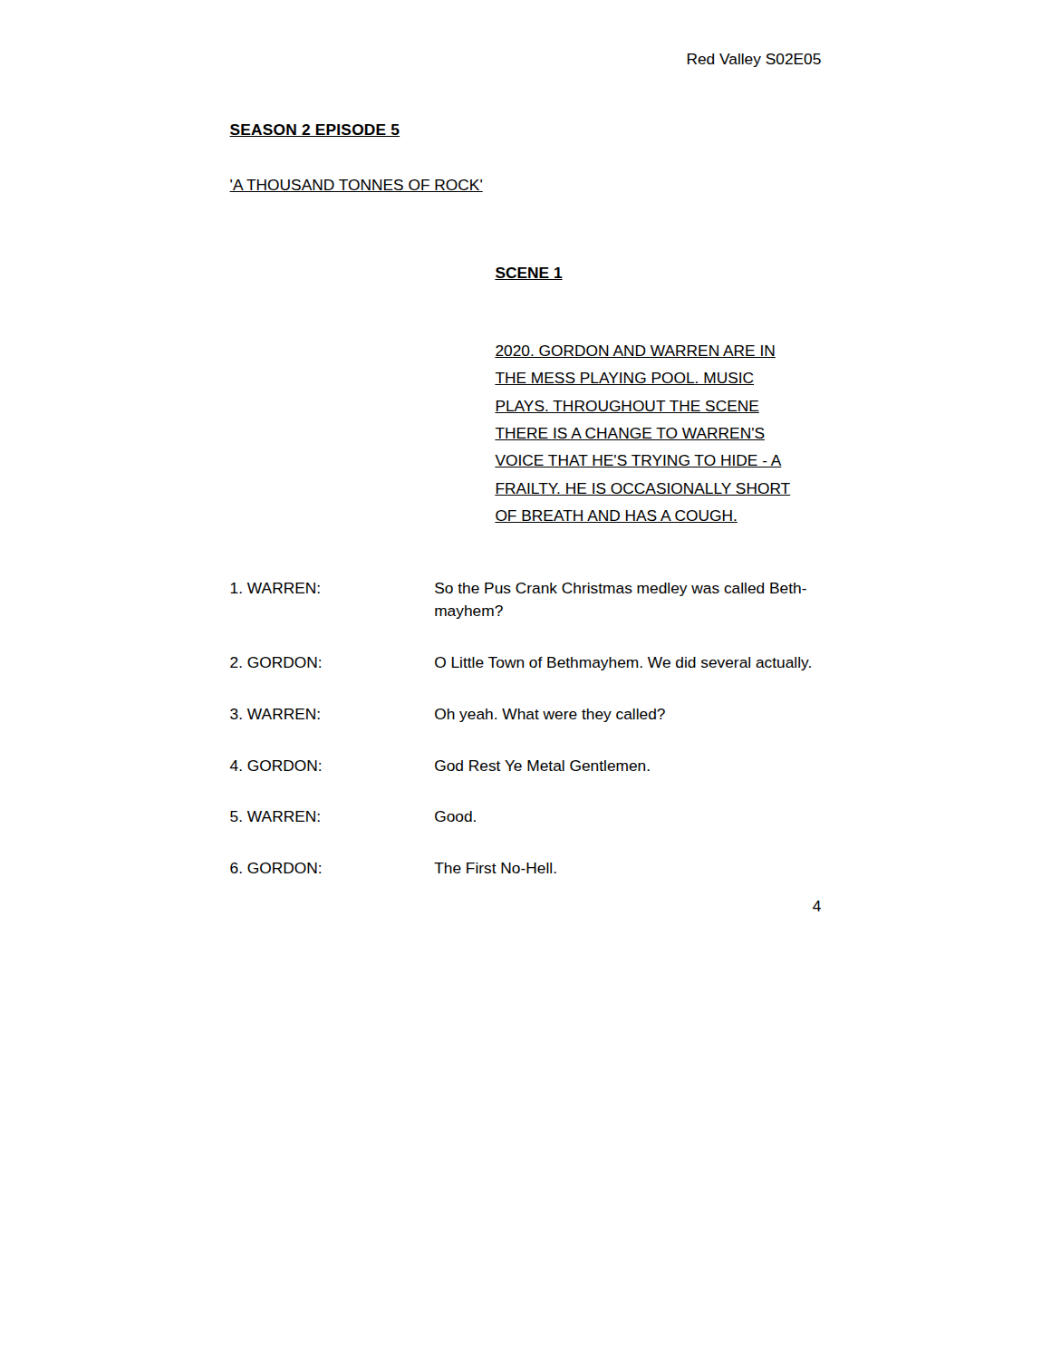Red Valley S02E05
SEASON 2 EPISODE 5
'A THOUSAND TONNES OF ROCK'
SCENE 1
2020. Gordon and Warren are in the mess playing pool. Music plays. Throughout the scene there is a change to Warren's voice that he's trying to hide - a frailty. He is occasionally short of breath and has a cough.
| 1. WARREN: | So the Pus Crank Christmas medley was called Beth-mayhem? |
| 2. GORDON: | O Little Town of Bethmayhem. We did several actually. |
| 3. WARREN: | Oh yeah. What were they called? |
| 4. GORDON: | God Rest Ye Metal Gentlemen. |
| 5. WARREN: | Good. |
| 6. GORDON: | The First No-Hell. |
4